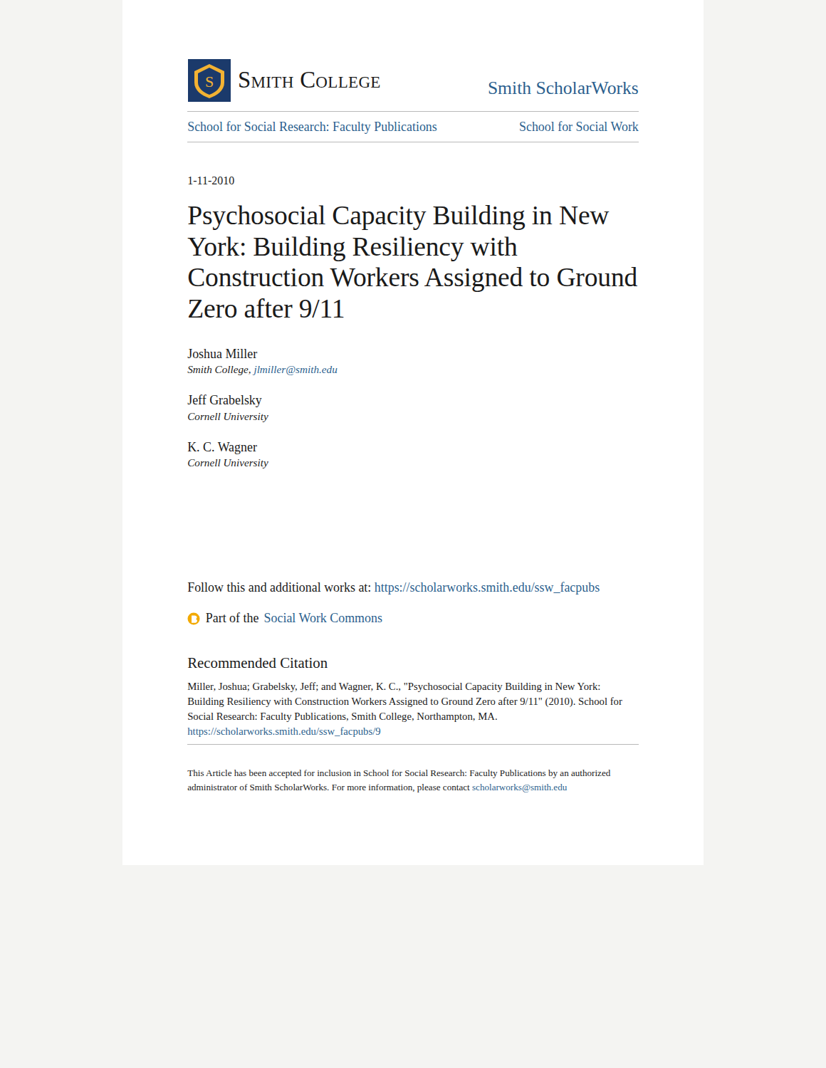S Smith College
Smith ScholarWorks
School for Social Research: Faculty Publications School for Social Work
1-11-2010
Psychosocial Capacity Building in New York: Building Resiliency with Construction Workers Assigned to Ground Zero after 9/11
Joshua Miller
Smith College, jlmiller@smith.edu
Jeff Grabelsky
Cornell University
K. C. Wagner
Cornell University
Follow this and additional works at: https://scholarworks.smith.edu/ssw_facpubs
Part of the Social Work Commons
Recommended Citation
Miller, Joshua; Grabelsky, Jeff; and Wagner, K. C., "Psychosocial Capacity Building in New York: Building Resiliency with Construction Workers Assigned to Ground Zero after 9/11" (2010). School for Social Research: Faculty Publications, Smith College, Northampton, MA.
https://scholarworks.smith.edu/ssw_facpubs/9
This Article has been accepted for inclusion in School for Social Research: Faculty Publications by an authorized administrator of Smith ScholarWorks. For more information, please contact scholarworks@smith.edu